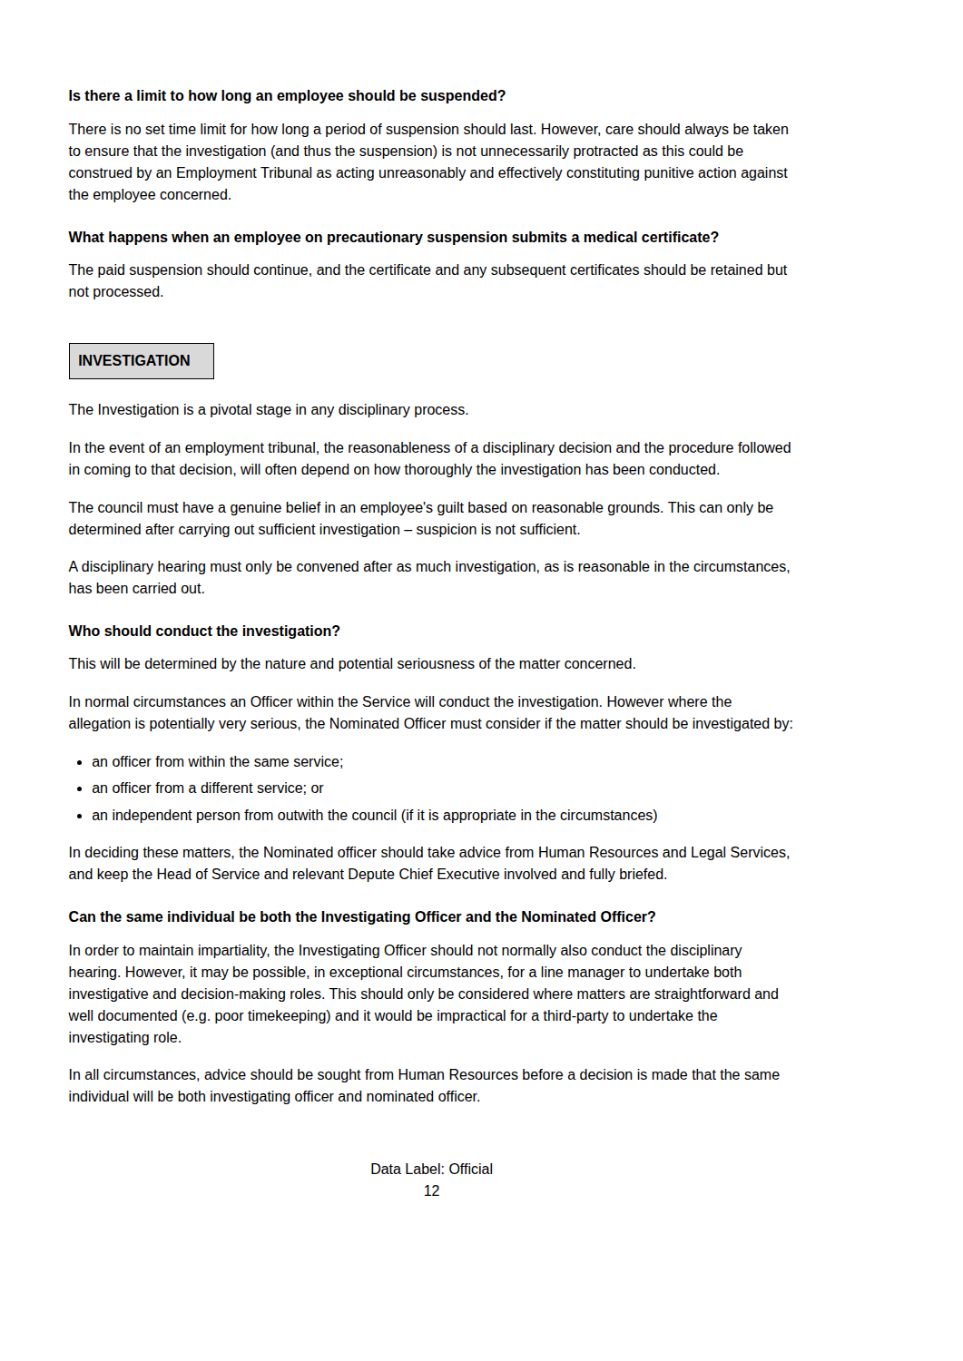Is there a limit to how long an employee should be suspended?
There is no set time limit for how long a period of suspension should last. However, care should always be taken to ensure that the investigation (and thus the suspension) is not unnecessarily protracted as this could be construed by an Employment Tribunal as acting unreasonably and effectively constituting punitive action against the employee concerned.
What happens when an employee on precautionary suspension submits a medical certificate?
The paid suspension should continue, and the certificate and any subsequent certificates should be retained but not processed.
INVESTIGATION
The Investigation is a pivotal stage in any disciplinary process.
In the event of an employment tribunal, the reasonableness of a disciplinary decision and the procedure followed in coming to that decision, will often depend on how thoroughly the investigation has been conducted.
The council must have a genuine belief in an employee's guilt based on reasonable grounds. This can only be determined after carrying out sufficient investigation – suspicion is not sufficient.
A disciplinary hearing must only be convened after as much investigation, as is reasonable in the circumstances, has been carried out.
Who should conduct the investigation?
This will be determined by the nature and potential seriousness of the matter concerned.
In normal circumstances an Officer within the Service will conduct the investigation. However where the allegation is potentially very serious, the Nominated Officer must consider if the matter should be investigated by:
an officer from within the same service;
an officer from a different service; or
an independent person from outwith the council (if it is appropriate in the circumstances)
In deciding these matters, the Nominated officer should take advice from Human Resources and Legal Services, and keep the Head of Service and relevant Depute Chief Executive involved and fully briefed.
Can the same individual be both the Investigating Officer and the Nominated Officer?
In order to maintain impartiality, the Investigating Officer should not normally also conduct the disciplinary hearing. However, it may be possible, in exceptional circumstances, for a line manager to undertake both investigative and decision-making roles. This should only be considered where matters are straightforward and well documented (e.g. poor timekeeping) and it would be impractical for a third-party to undertake the investigating role.
In all circumstances, advice should be sought from Human Resources before a decision is made that the same individual will be both investigating officer and nominated officer.
Data Label: Official
12